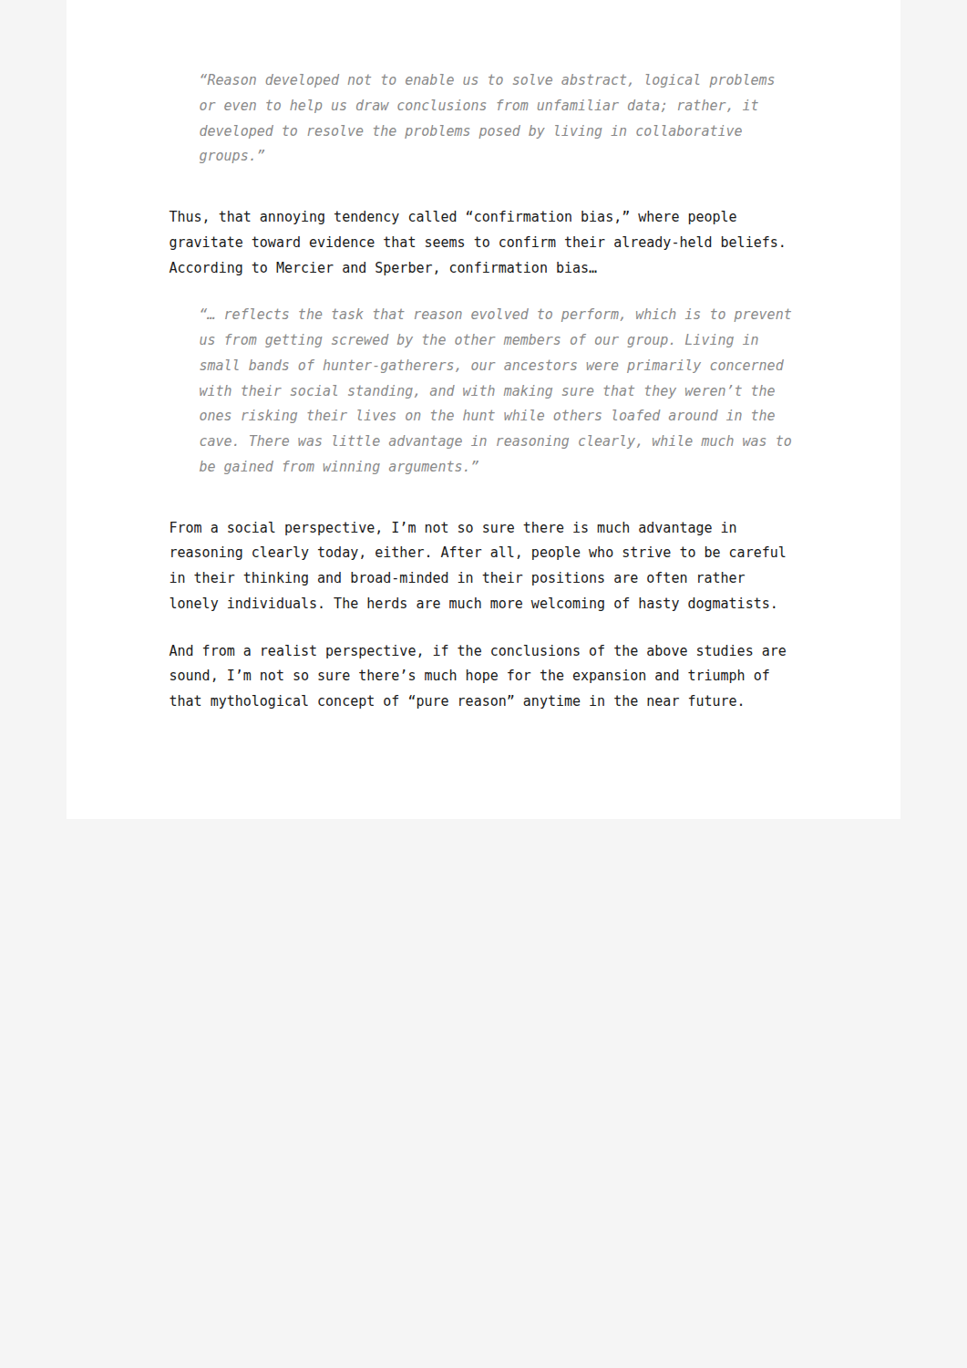“Reason developed not to enable us to solve abstract, logical problems or even to help us draw conclusions from unfamiliar data; rather, it developed to resolve the problems posed by living in collaborative groups.”
Thus, that annoying tendency called “confirmation bias,” where people gravitate toward evidence that seems to confirm their already-held beliefs. According to Mercier and Sperber, confirmation bias…
“… reflects the task that reason evolved to perform, which is to prevent us from getting screwed by the other members of our group. Living in small bands of hunter-gatherers, our ancestors were primarily concerned with their social standing, and with making sure that they weren’t the ones risking their lives on the hunt while others loafed around in the cave. There was little advantage in reasoning clearly, while much was to be gained from winning arguments.”
From a social perspective, I’m not so sure there is much advantage in reasoning clearly today, either. After all, people who strive to be careful in their thinking and broad-minded in their positions are often rather lonely individuals. The herds are much more welcoming of hasty dogmatists.
And from a realist perspective, if the conclusions of the above studies are sound, I’m not so sure there’s much hope for the expansion and triumph of that mythological concept of “pure reason” anytime in the near future.